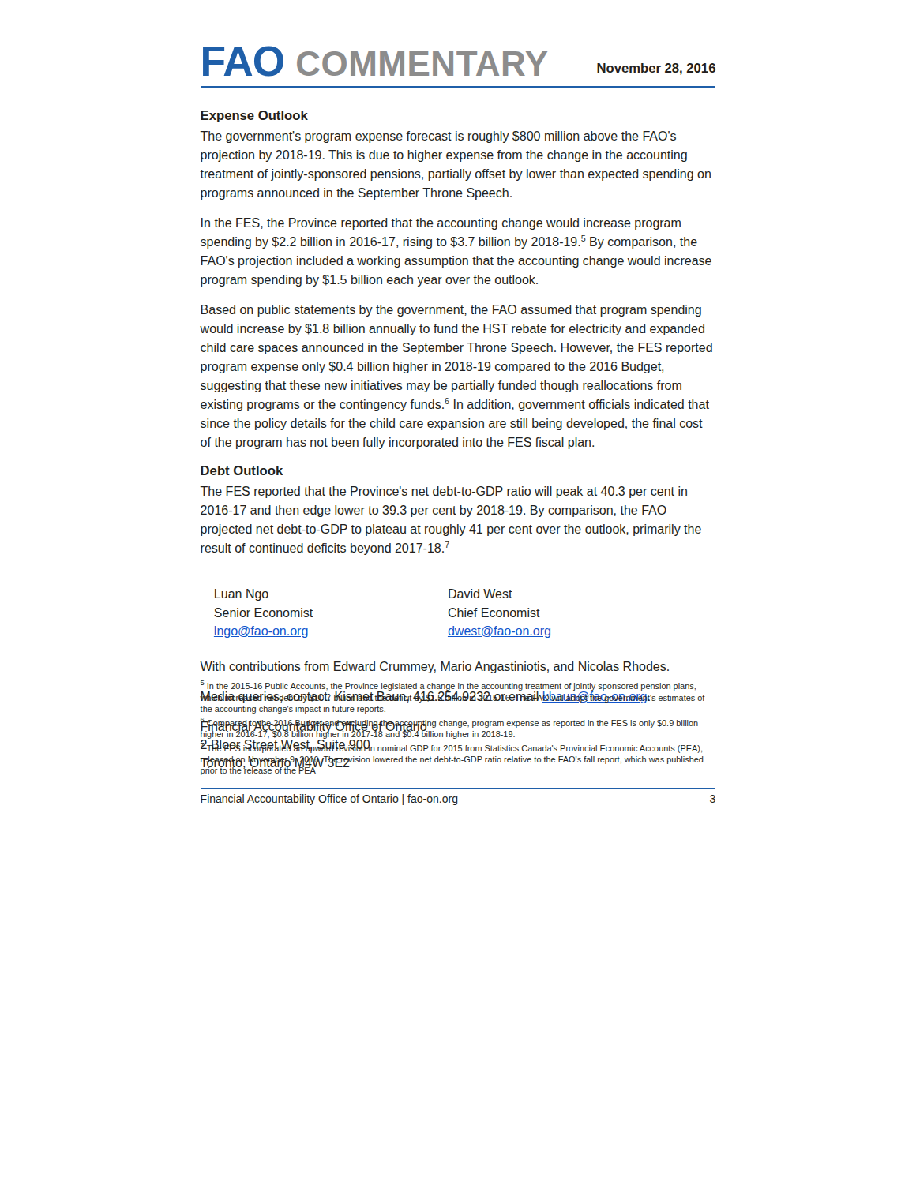FAO COMMENTARY
November 28, 2016
Expense Outlook
The government's program expense forecast is roughly $800 million above the FAO's projection by 2018-19. This is due to higher expense from the change in the accounting treatment of jointly-sponsored pensions, partially offset by lower than expected spending on programs announced in the September Throne Speech.
In the FES, the Province reported that the accounting change would increase program spending by $2.2 billion in 2016-17, rising to $3.7 billion by 2018-19.5 By comparison, the FAO's projection included a working assumption that the accounting change would increase program spending by $1.5 billion each year over the outlook.
Based on public statements by the government, the FAO assumed that program spending would increase by $1.8 billion annually to fund the HST rebate for electricity and expanded child care spaces announced in the September Throne Speech. However, the FES reported program expense only $0.4 billion higher in 2018-19 compared to the 2016 Budget, suggesting that these new initiatives may be partially funded though reallocations from existing programs or the contingency funds.6 In addition, government officials indicated that since the policy details for the child care expansion are still being developed, the final cost of the program has not been fully incorporated into the FES fiscal plan.
Debt Outlook
The FES reported that the Province's net debt-to-GDP ratio will peak at 40.3 per cent in 2016-17 and then edge lower to 39.3 per cent by 2018-19. By comparison, the FAO projected net debt-to-GDP to plateau at roughly 41 per cent over the outlook, primarily the result of continued deficits beyond 2017-18.7
| Luan Ngo Senior Economist lngo@fao-on.org | David West Chief Economist dwest@fao-on.org |
With contributions from Edward Crummey, Mario Angastiniotis, and Nicolas Rhodes.
Media queries, contact: Kismet Baun, 416.254.9232 or email kbaun@fao-on.org.
Financial Accountability Office of Ontario
2 Bloor Street West, Suite 900
Toronto, Ontario M4W 3E2
5 In the 2015-16 Public Accounts, the Province legislated a change in the accounting treatment of jointly sponsored pension plans, which increased net debt by $10.7 billion and the deficit by $1.5 billion in 2015-16. The FAO will adopt the government's estimates of the accounting change's impact in future reports.
6 Compared to the 2016 Budget and excluding the accounting change, program expense as reported in the FES is only $0.9 billion higher in 2016-17, $0.8 billion higher in 2017-18 and $0.4 billion higher in 2018-19.
7 The FES incorporated an upward revision in nominal GDP for 2015 from Statistics Canada's Provincial Economic Accounts (PEA), released on November 9, 2016. The revision lowered the net debt-to-GDP ratio relative to the FAO's fall report, which was published prior to the release of the PEA
Financial Accountability Office of Ontario | fao-on.org 3